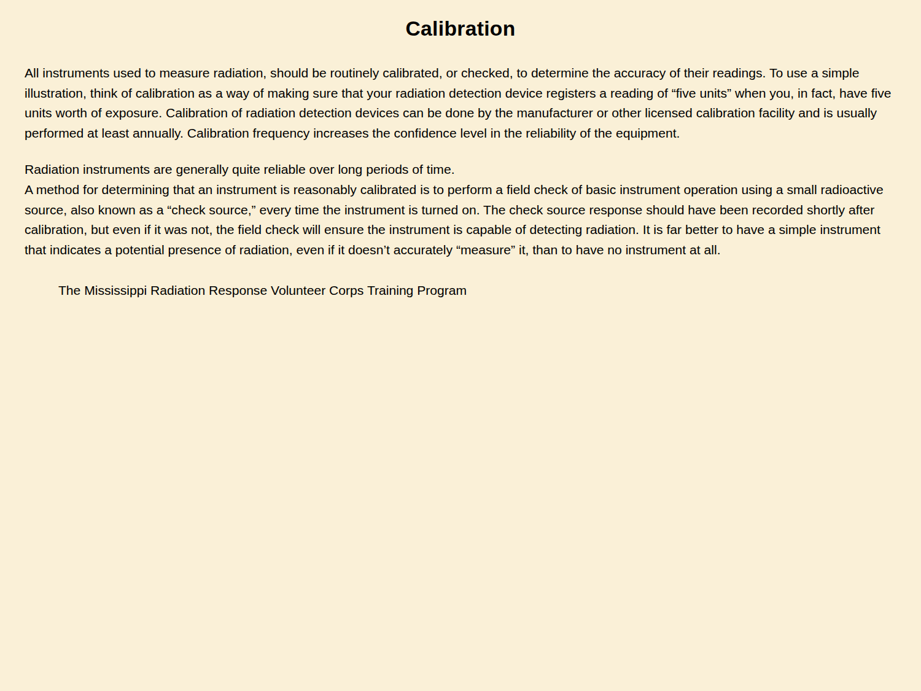Calibration
All instruments used to measure radiation, should be routinely calibrated, or checked, to determine the accuracy of their readings. To use a simple illustration, think of calibration as a way of making sure that your radiation detection device registers a reading of “five units” when you, in fact, have five units worth of exposure. Calibration of radiation detection devices can be done by the manufacturer or other licensed calibration facility and is usually performed at least annually. Calibration frequency increases the confidence level in the reliability of the equipment.
Radiation instruments are generally quite reliable over long periods of time.
A method for determining that an instrument is reasonably calibrated is to perform a field check of basic instrument operation using a small radioactive source, also known as a “check source,” every time the instrument is turned on. The check source response should have been recorded shortly after calibration, but even if it was not, the field check will ensure the instrument is capable of detecting radiation. It is far better to have a simple instrument that indicates a potential presence of radiation, even if it doesn’t accurately “measure” it, than to have no instrument at all.
The Mississippi Radiation Response Volunteer Corps Training Program